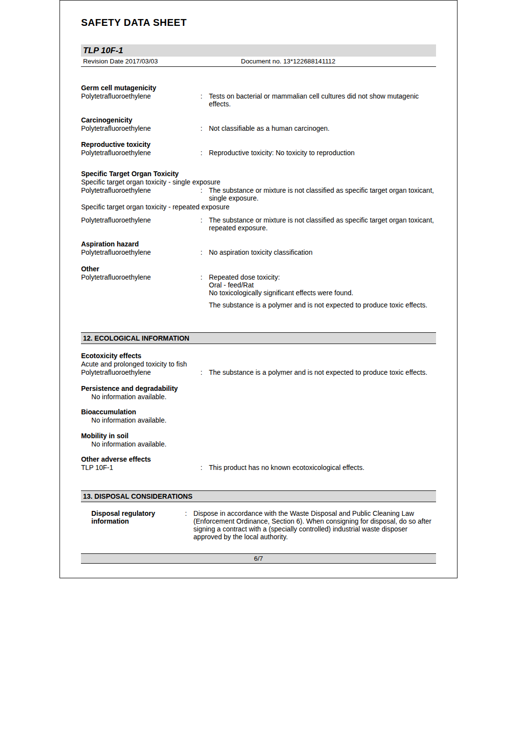SAFETY DATA SHEET
TLP 10F-1
Revision Date 2017/03/03
Document no. 13*122688141112
Germ cell mutagenicity
| Polytetrafluoroethylene | : | Tests on bacterial or mammalian cell cultures did not show mutagenic effects. |
Carcinogenicity
| Polytetrafluoroethylene | : | Not classifiable as a human carcinogen. |
Reproductive toxicity
| Polytetrafluoroethylene | : | Reproductive toxicity: No toxicity to reproduction |
Specific Target Organ Toxicity
Specific target organ toxicity - single exposure
| Polytetrafluoroethylene | : | The substance or mixture is not classified as specific target organ toxicant, single exposure. |
Specific target organ toxicity - repeated exposure
| Polytetrafluoroethylene | : | The substance or mixture is not classified as specific target organ toxicant, repeated exposure. |
Aspiration hazard
| Polytetrafluoroethylene | : | No aspiration toxicity classification |
Other
| Polytetrafluoroethylene | : | Repeated dose toxicity: Oral - feed/Rat No toxicologically significant effects were found. The substance is a polymer and is not expected to produce toxic effects. |
12. ECOLOGICAL INFORMATION
Ecotoxicity effects
Acute and prolonged toxicity to fish
| Polytetrafluoroethylene | : | The substance is a polymer and is not expected to produce toxic effects. |
Persistence and degradability
No information available.
Bioaccumulation
No information available.
Mobility in soil
No information available.
Other adverse effects
| TLP 10F-1 | : | This product has no known ecotoxicological effects. |
13. DISPOSAL CONSIDERATIONS
| Disposal regulatory information | : | Dispose in accordance with the Waste Disposal and Public Cleaning Law (Enforcement Ordinance, Section 6). When consigning for disposal, do so after signing a contract with a (specially controlled) industrial waste disposer approved by the local authority. |
6/7